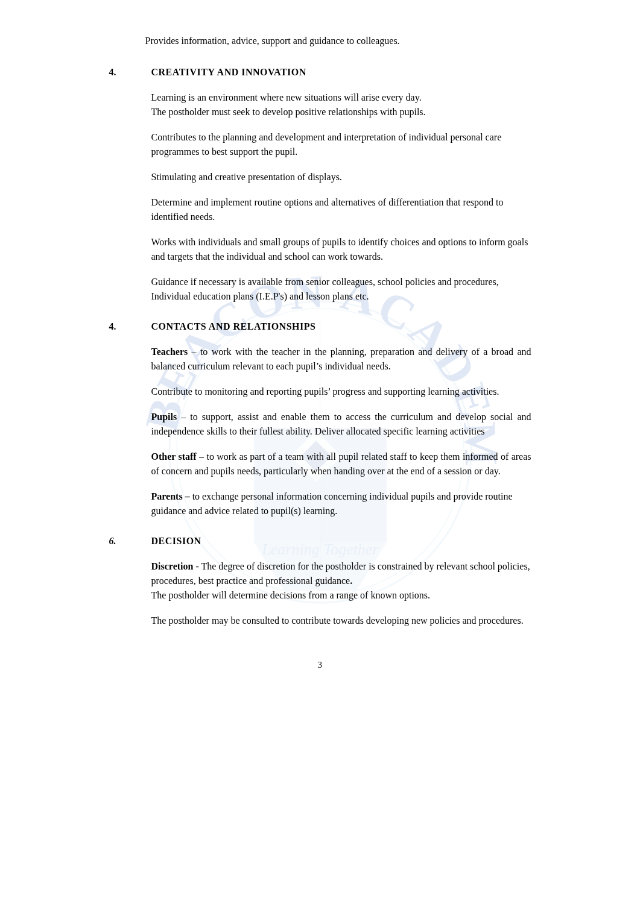BEACON ACADEMY Learning Together
Provides information, advice, support and guidance to colleagues.
4. CREATIVITY AND INNOVATION
Learning is an environment where new situations will arise every day.
The postholder must seek to develop positive relationships with pupils.
Contributes to the planning and development and interpretation of individual personal care programmes to best support the pupil.
Stimulating and creative presentation of displays.
Determine and implement routine options and alternatives of differentiation that respond to identified needs.
Works with individuals and small groups of pupils to identify choices and options to inform goals and targets that the individual and school can work towards.
Guidance if necessary is available from senior colleagues, school policies and procedures, Individual education plans (I.E.P's) and lesson plans etc.
4. CONTACTS AND RELATIONSHIPS
Teachers – to work with the teacher in the planning, preparation and delivery of a broad and balanced curriculum relevant to each pupil’s individual needs.
Contribute to monitoring and reporting pupils’ progress and supporting learning activities.
Pupils – to support, assist and enable them to access the curriculum and develop social and independence skills to their fullest ability. Deliver allocated specific learning activities
Other staff – to work as part of a team with all pupil related staff to keep them informed of areas of concern and pupils needs, particularly when handing over at the end of a session or day.
Parents – to exchange personal information concerning individual pupils and provide routine guidance and advice related to pupil(s) learning.
6. DECISION
Discretion - The degree of discretion for the postholder is constrained by relevant school policies, procedures, best practice and professional guidance.
The postholder will determine decisions from a range of known options.
The postholder may be consulted to contribute towards developing new policies and procedures.
3